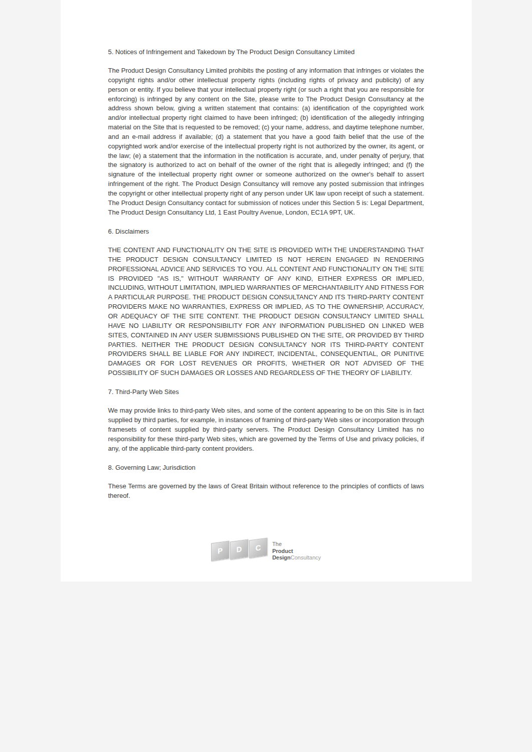5. Notices of Infringement and Takedown by The Product Design Consultancy Limited
The Product Design Consultancy Limited prohibits the posting of any information that infringes or violates the copyright rights and/or other intellectual property rights (including rights of privacy and publicity) of any person or entity. If you believe that your intellectual property right (or such a right that you are responsible for enforcing) is infringed by any content on the Site, please write to The Product Design Consultancy at the address shown below, giving a written statement that contains: (a) identification of the copyrighted work and/or intellectual property right claimed to have been infringed; (b) identification of the allegedly infringing material on the Site that is requested to be removed; (c) your name, address, and daytime telephone number, and an e-mail address if available; (d) a statement that you have a good faith belief that the use of the copyrighted work and/or exercise of the intellectual property right is not authorized by the owner, its agent, or the law; (e) a statement that the information in the notification is accurate, and, under penalty of perjury, that the signatory is authorized to act on behalf of the owner of the right that is allegedly infringed; and (f) the signature of the intellectual property right owner or someone authorized on the owner's behalf to assert infringement of the right. The Product Design Consultancy will remove any posted submission that infringes the copyright or other intellectual property right of any person under UK law upon receipt of such a statement. The Product Design Consultancy contact for submission of notices under this Section 5 is: Legal Department, The Product Design Consultancy Ltd, 1 East Poultry Avenue, London, EC1A 9PT, UK.
6. Disclaimers
THE CONTENT AND FUNCTIONALITY ON THE SITE IS PROVIDED WITH THE UNDERSTANDING THAT THE PRODUCT DESIGN CONSULTANCY LIMITED IS NOT HEREIN ENGAGED IN RENDERING PROFESSIONAL ADVICE AND SERVICES TO YOU. ALL CONTENT AND FUNCTIONALITY ON THE SITE IS PROVIDED "AS IS," WITHOUT WARRANTY OF ANY KIND, EITHER EXPRESS OR IMPLIED, INCLUDING, WITHOUT LIMITATION, IMPLIED WARRANTIES OF MERCHANTABILITY AND FITNESS FOR A PARTICULAR PURPOSE. THE PRODUCT DESIGN CONSULTANCY AND ITS THIRD-PARTY CONTENT PROVIDERS MAKE NO WARRANTIES, EXPRESS OR IMPLIED, AS TO THE OWNERSHIP, ACCURACY, OR ADEQUACY OF THE SITE CONTENT. THE PRODUCT DESIGN CONSULTANCY LIMITED SHALL HAVE NO LIABILITY OR RESPONSIBILITY FOR ANY INFORMATION PUBLISHED ON LINKED WEB SITES, CONTAINED IN ANY USER SUBMISSIONS PUBLISHED ON THE SITE, OR PROVIDED BY THIRD PARTIES. NEITHER THE PRODUCT DESIGN CONSULTANCY NOR ITS THIRD-PARTY CONTENT PROVIDERS SHALL BE LIABLE FOR ANY INDIRECT, INCIDENTAL, CONSEQUENTIAL, OR PUNITIVE DAMAGES OR FOR LOST REVENUES OR PROFITS, WHETHER OR NOT ADVISED OF THE POSSIBILITY OF SUCH DAMAGES OR LOSSES AND REGARDLESS OF THE THEORY OF LIABILITY.
7. Third-Party Web Sites
We may provide links to third-party Web sites, and some of the content appearing to be on this Site is in fact supplied by third parties, for example, in instances of framing of third-party Web sites or incorporation through framesets of content supplied by third-party servers. The Product Design Consultancy Limited has no responsibility for these third-party Web sites, which are governed by the Terms of Use and privacy policies, if any, of the applicable third-party content providers.
8. Governing Law; Jurisdiction
These Terms are governed by the laws of Great Britain without reference to the principles of conflicts of laws thereof.
P
D
C
The
Product
Design Consultancy